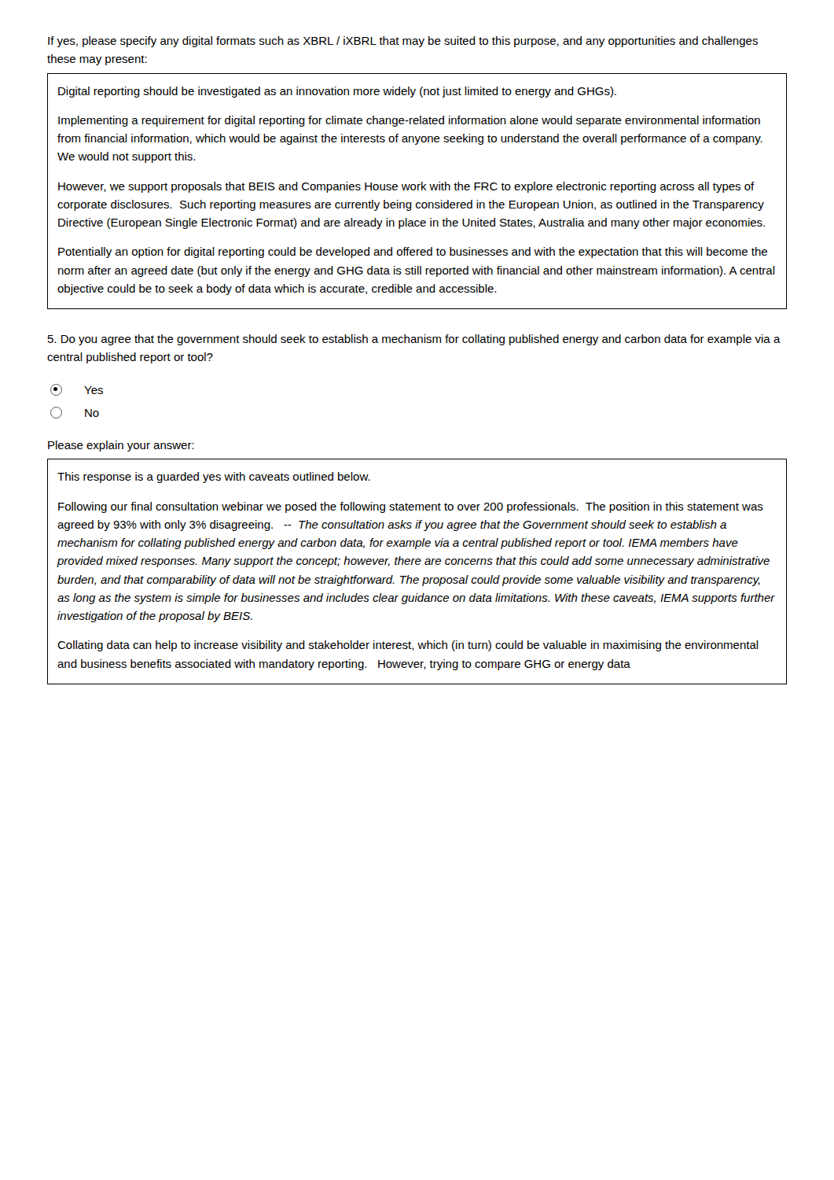If yes, please specify any digital formats such as XBRL / iXBRL that may be suited to this purpose, and any opportunities and challenges these may present:
Digital reporting should be investigated as an innovation more widely (not just limited to energy and GHGs).
Implementing a requirement for digital reporting for climate change-related information alone would separate environmental information from financial information, which would be against the interests of anyone seeking to understand the overall performance of a company. We would not support this.
However, we support proposals that BEIS and Companies House work with the FRC to explore electronic reporting across all types of corporate disclosures. Such reporting measures are currently being considered in the European Union, as outlined in the Transparency Directive (European Single Electronic Format) and are already in place in the United States, Australia and many other major economies.
Potentially an option for digital reporting could be developed and offered to businesses and with the expectation that this will become the norm after an agreed date (but only if the energy and GHG data is still reported with financial and other mainstream information). A central objective could be to seek a body of data which is accurate, credible and accessible.
5. Do you agree that the government should seek to establish a mechanism for collating published energy and carbon data for example via a central published report or tool?
Yes
No
Please explain your answer:
This response is a guarded yes with caveats outlined below.
Following our final consultation webinar we posed the following statement to over 200 professionals. The position in this statement was agreed by 93% with only 3% disagreeing. -- The consultation asks if you agree that the Government should seek to establish a mechanism for collating published energy and carbon data, for example via a central published report or tool. IEMA members have provided mixed responses. Many support the concept; however, there are concerns that this could add some unnecessary administrative burden, and that comparability of data will not be straightforward. The proposal could provide some valuable visibility and transparency, as long as the system is simple for businesses and includes clear guidance on data limitations. With these caveats, IEMA supports further investigation of the proposal by BEIS.
Collating data can help to increase visibility and stakeholder interest, which (in turn) could be valuable in maximising the environmental and business benefits associated with mandatory reporting. However, trying to compare GHG or energy data